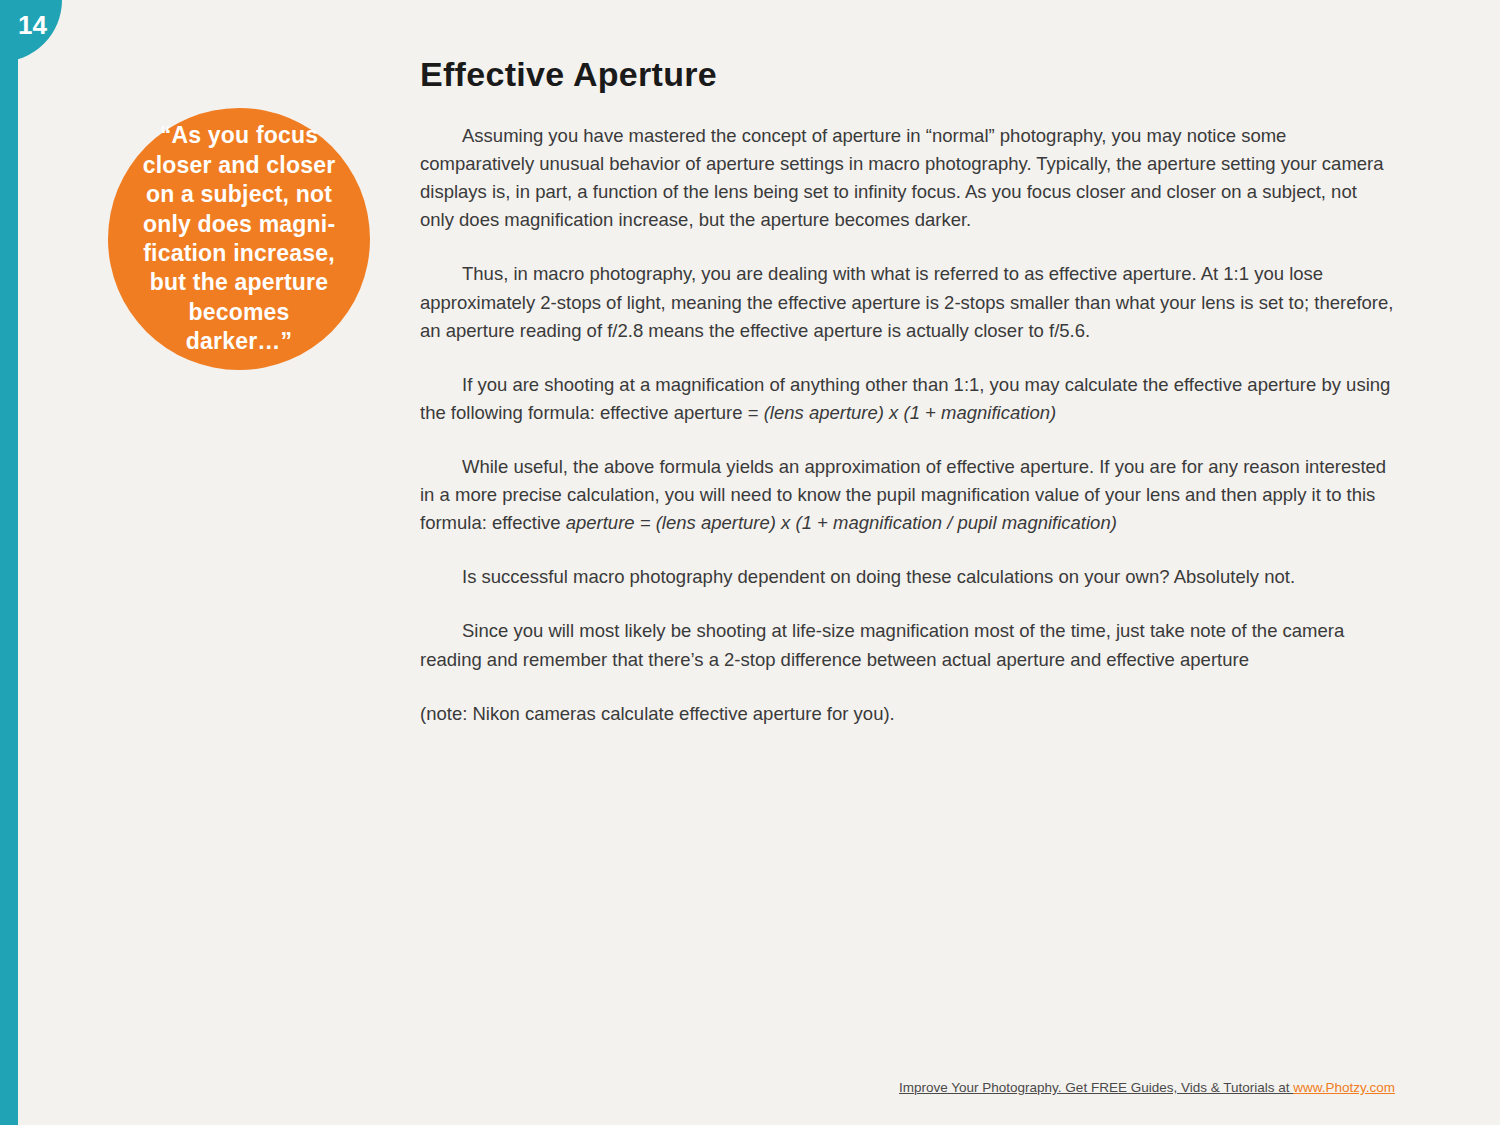14
“As you focus closer and closer on a subject, not only does magni­fication increase, but the aperture becomes darker…”
Effective Aperture
Assuming you have mastered the concept of aperture in “normal” photography, you may notice some comparatively unusual behavior of aperture settings in macro photography. Typically, the aperture setting your camera displays is, in part, a function of the lens being set to infinity focus. As you focus closer and closer on a subject, not only does magnification increase, but the aperture becomes darker.
Thus, in macro photography, you are dealing with what is referred to as effective aperture. At 1:1 you lose approximately 2-stops of light, meaning the effective aperture is 2-stops smaller than what your lens is set to; therefore, an aperture reading of f/2.8 means the effective aperture is actually closer to f/5.6.
If you are shooting at a magnification of anything other than 1:1, you may calculate the effective aperture by using the following formula: effective aperture = (lens aperture) x (1 + magnification)
While useful, the above formula yields an approximation of effective aperture. If you are for any reason interested in a more precise calculation, you will need to know the pupil magnification value of your lens and then apply it to this formula: effective aperture = (lens aperture) x (1 + magnification / pupil magnification)
Is successful macro photography dependent on doing these calculations on your own? Absolutely not.
Since you will most likely be shooting at life-size magnification most of the time, just take note of the camera reading and remember that there’s a 2-stop difference between actual aperture and effective aperture
(note: Nikon cameras calculate effective aperture for you).
Improve Your Photography. Get FREE Guides, Vids & Tutorials at www.Photzy.com